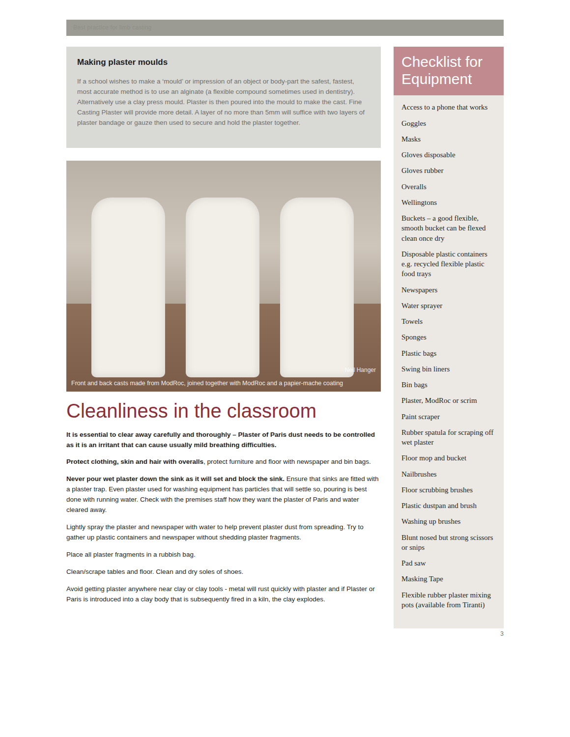Best practice for limb casting
Making plaster moulds
If a school wishes to make a ‘mould’ or impression of an object or body-part the safest, fastest, most accurate method is to use an alginate (a flexible compound sometimes used in dentistry). Alternatively use a clay press mould. Plaster is then poured into the mould to make the cast. Fine Casting Plaster will provide more detail. A layer of no more than 5mm will suffice with two layers of plaster bandage or gauze then used to secure and hold the plaster together.
Neil Hanger
Front and back casts made from ModRoc, joined together with ModRoc and a papier-mache coating
Cleanliness in the classroom
It is essential to clear away carefully and thoroughly – Plaster of Paris dust needs to be controlled as it is an irritant that can cause usually mild breathing difficulties.
Protect clothing, skin and hair with overalls, protect furniture and floor with newspaper and bin bags.
Never pour wet plaster down the sink as it will set and block the sink. Ensure that sinks are fitted with a plaster trap. Even plaster used for washing equipment has particles that will settle so, pouring is best done with running water. Check with the premises staff how they want the plaster of Paris and water cleared away.
Lightly spray the plaster and newspaper with water to help prevent plaster dust from spreading. Try to gather up plastic containers and newspaper without shedding plaster fragments.
Place all plaster fragments in a rubbish bag.
Clean/scrape tables and floor. Clean and dry soles of shoes.
Avoid getting plaster anywhere near clay or clay tools - metal will rust quickly with plaster and if Plaster or Paris is introduced into a clay body that is subsequently fired in a kiln, the clay explodes.
Checklist for Equipment
Access to a phone that works
Goggles
Masks
Gloves disposable
Gloves rubber
Overalls
Wellingtons
Buckets – a good flexible, smooth bucket can be flexed clean once dry
Disposable plastic containers e.g. recycled flexible plastic food trays
Newspapers
Water sprayer
Towels
Sponges
Plastic bags
Swing bin liners
Bin bags
Plaster, ModRoc or scrim
Paint scraper
Rubber spatula for scraping off wet plaster
Floor mop and bucket
Nailbrushes
Floor scrubbing brushes
Plastic dustpan and brush
Washing up brushes
Blunt nosed but strong scissors or snips
Pad saw
Masking Tape
Flexible rubber plaster mixing pots (available from Tiranti)
3